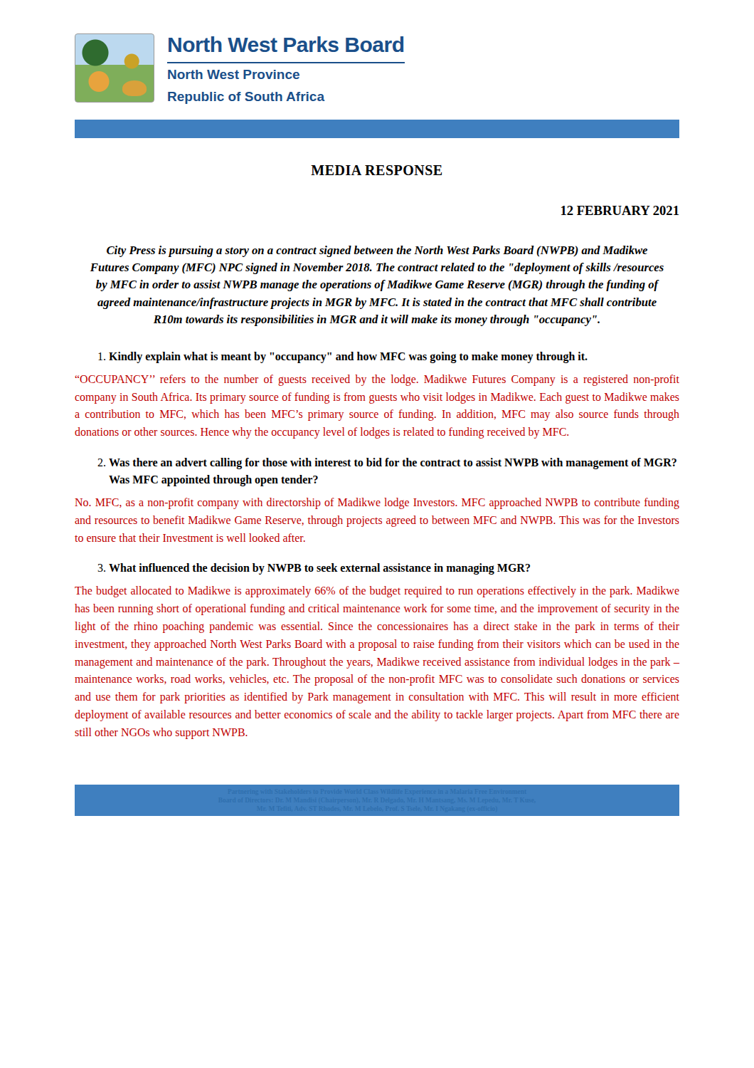North West Parks Board
North West Province
Republic of South Africa
MEDIA RESPONSE
12 FEBRUARY 2021
City Press is pursuing a story on a contract signed between the North West Parks Board (NWPB) and Madikwe Futures Company (MFC) NPC signed in November 2018. The contract related to the "deployment of skills /resources by MFC in order to assist NWPB manage the operations of Madikwe Game Reserve (MGR) through the funding of agreed maintenance/infrastructure projects in MGR by MFC. It is stated in the contract that MFC shall contribute R10m towards its responsibilities in MGR and it will make its money through "occupancy".
Kindly explain what is meant by "occupancy" and how MFC was going to make money through it.
“OCCUPANCY’’ refers to the number of guests received by the lodge. Madikwe Futures Company is a registered non-profit company in South Africa. Its primary source of funding is from guests who visit lodges in Madikwe. Each guest to Madikwe makes a contribution to MFC, which has been MFC’s primary source of funding. In addition, MFC may also source funds through donations or other sources. Hence why the occupancy level of lodges is related to funding received by MFC.
Was there an advert calling for those with interest to bid for the contract to assist NWPB with management of MGR? Was MFC appointed through open tender?
No. MFC, as a non-profit company with directorship of Madikwe lodge Investors. MFC approached NWPB to contribute funding and resources to benefit Madikwe Game Reserve, through projects agreed to between MFC and NWPB. This was for the Investors to ensure that their Investment is well looked after.
What influenced the decision by NWPB to seek external assistance in managing MGR?
The budget allocated to Madikwe is approximately 66% of the budget required to run operations effectively in the park. Madikwe has been running short of operational funding and critical maintenance work for some time, and the improvement of security in the light of the rhino poaching pandemic was essential. Since the concessionaires has a direct stake in the park in terms of their investment, they approached North West Parks Board with a proposal to raise funding from their visitors which can be used in the management and maintenance of the park. Throughout the years, Madikwe received assistance from individual lodges in the park – maintenance works, road works, vehicles, etc. The proposal of the non-profit MFC was to consolidate such donations or services and use them for park priorities as identified by Park management in consultation with MFC. This will result in more efficient deployment of available resources and better economics of scale and the ability to tackle larger projects. Apart from MFC there are still other NGOs who support NWPB.
Partnering with Stakeholders to Provide World Class Wildlife Experience in a Malaria Free Environment
Board of Directors: Dr. M Mandisi (Chairperson), Mr. R Delgado, Mr. H Mantsang, Ms. M Lepedu, Mr. T Kuse,
Mr. M Tefiti, Adv. ST Rhodes, Mr. M Lebelo, Prof. S Tsele, Mr. I Ngakang (ex-officio)